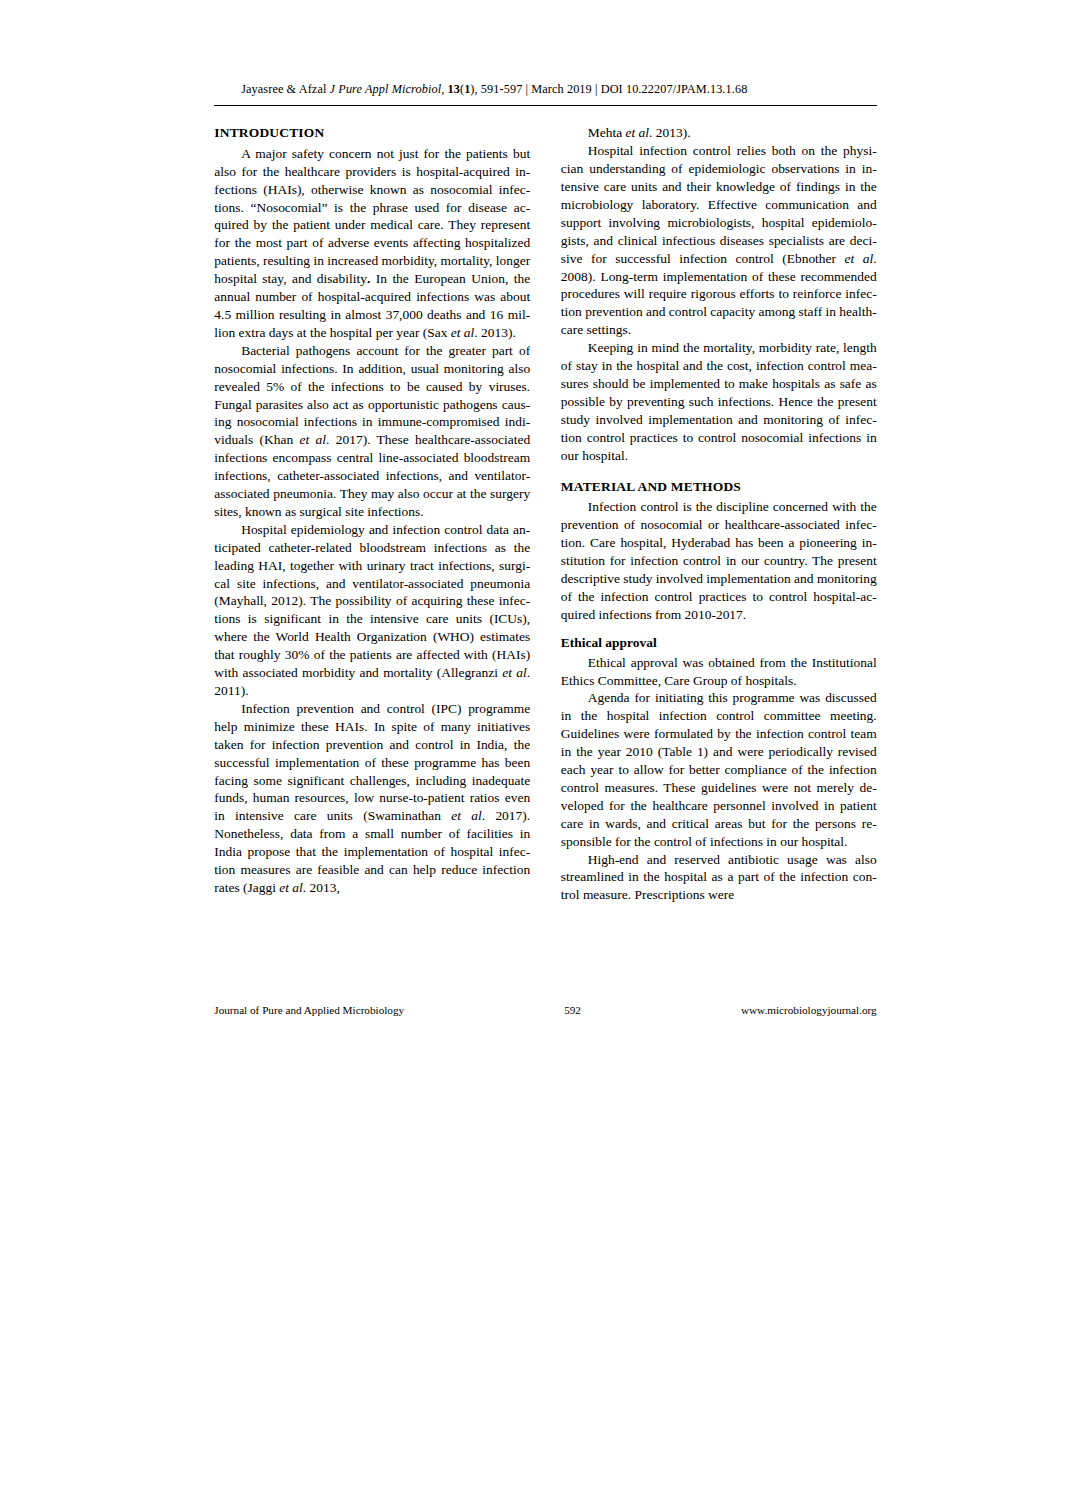Jayasree & Afzal J Pure Appl Microbiol, 13(1), 591-597 | March 2019 | DOI 10.22207/JPAM.13.1.68
Introduction
A major safety concern not just for the patients but also for the healthcare providers is hospital-acquired infections (HAIs), otherwise known as nosocomial infections. “Nosocomial” is the phrase used for disease acquired by the patient under medical care. They represent for the most part of adverse events affecting hospitalized patients, resulting in increased morbidity, mortality, longer hospital stay, and disability. In the European Union, the annual number of hospital-acquired infections was about 4.5 million resulting in almost 37,000 deaths and 16 million extra days at the hospital per year (Sax et al. 2013).
Bacterial pathogens account for the greater part of nosocomial infections. In addition, usual monitoring also revealed 5% of the infections to be caused by viruses. Fungal parasites also act as opportunistic pathogens causing nosocomial infections in immune-compromised individuals (Khan et al. 2017). These healthcare-associated infections encompass central line-associated bloodstream infections, catheter-associated infections, and ventilator-associated pneumonia. They may also occur at the surgery sites, known as surgical site infections.
Hospital epidemiology and infection control data anticipated catheter-related bloodstream infections as the leading HAI, together with urinary tract infections, surgical site infections, and ventilator-associated pneumonia (Mayhall, 2012). The possibility of acquiring these infections is significant in the intensive care units (ICUs), where the World Health Organization (WHO) estimates that roughly 30% of the patients are affected with (HAIs) with associated morbidity and mortality (Allegranzi et al. 2011).
Infection prevention and control (IPC) programme help minimize these HAIs. In spite of many initiatives taken for infection prevention and control in India, the successful implementation of these programme has been facing some significant challenges, including inadequate funds, human resources, low nurse-to-patient ratios even in intensive care units (Swaminathan et al. 2017). Nonetheless, data from a small number of facilities in India propose that the implementation of hospital infection measures are feasible and can help reduce infection rates (Jaggi et al. 2013,
Mehta et al. 2013).
Hospital infection control relies both on the physician understanding of epidemiologic observations in intensive care units and their knowledge of findings in the microbiology laboratory. Effective communication and support involving microbiologists, hospital epidemiologists, and clinical infectious diseases specialists are decisive for successful infection control (Ebnother et al. 2008). Long-term implementation of these recommended procedures will require rigorous efforts to reinforce infection prevention and control capacity among staff in healthcare settings.
Keeping in mind the mortality, morbidity rate, length of stay in the hospital and the cost, infection control measures should be implemented to make hospitals as safe as possible by preventing such infections. Hence the present study involved implementation and monitoring of infection control practices to control nosocomial infections in our hospital.
Material and Methods
Infection control is the discipline concerned with the prevention of nosocomial or healthcare-associated infection. Care hospital, Hyderabad has been a pioneering institution for infection control in our country. The present descriptive study involved implementation and monitoring of the infection control practices to control hospital-acquired infections from 2010-2017.
Ethical approval
Ethical approval was obtained from the Institutional Ethics Committee, Care Group of hospitals.
Agenda for initiating this programme was discussed in the hospital infection control committee meeting. Guidelines were formulated by the infection control team in the year 2010 (Table 1) and were periodically revised each year to allow for better compliance of the infection control measures. These guidelines were not merely developed for the healthcare personnel involved in patient care in wards, and critical areas but for the persons responsible for the control of infections in our hospital.
High-end and reserved antibiotic usage was also streamlined in the hospital as a part of the infection control measure. Prescriptions were
Journal of Pure and Applied Microbiology
592
www.microbiologyjournal.org